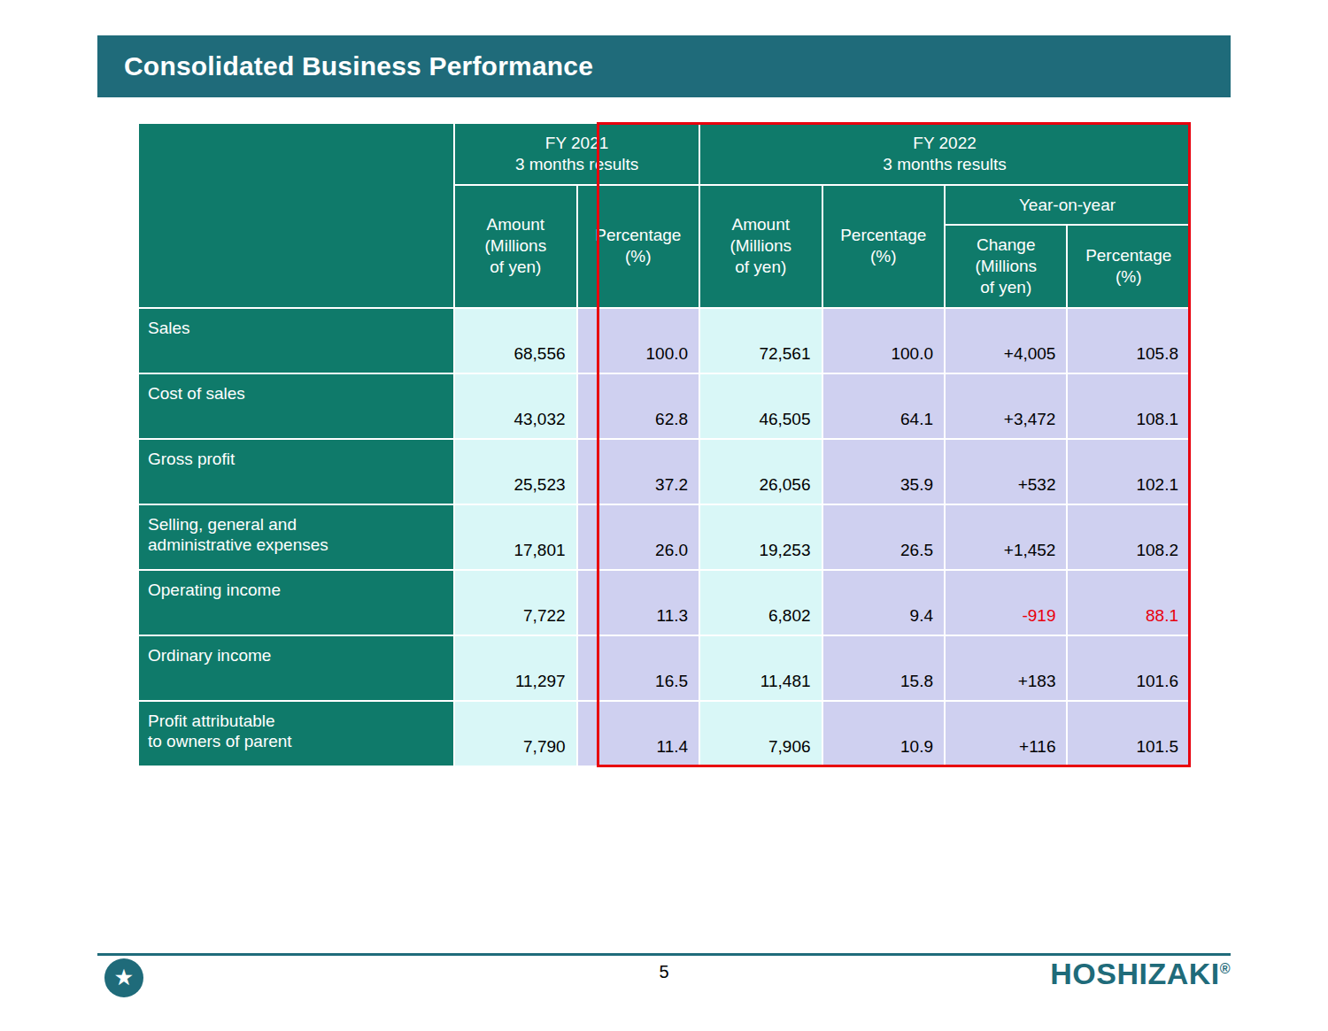Consolidated Business Performance
| | FY 2021 3 months results | FY 2022 3 months results |
| --- | --- | --- |
| Amount (Millions of yen) | Percentage (%) | Amount (Millions of yen) | Percentage (%) | Year-on-year |
| Change (Millions of yen) | Percentage (%) |
| Sales | 68,556 | 100.0 | 72,561 | 100.0 | +4,005 | 105.8 |
| Cost of sales | 43,032 | 62.8 | 46,505 | 64.1 | +3,472 | 108.1 |
| Gross profit | 25,523 | 37.2 | 26,056 | 35.9 | +532 | 102.1 |
| Selling, general and administrative expenses | 17,801 | 26.0 | 19,253 | 26.5 | +1,452 | 108.2 |
| Operating income | 7,722 | 11.3 | 6,802 | 9.4 | -919 | 88.1 |
| Ordinary income | 11,297 | 16.5 | 11,481 | 15.8 | +183 | 101.6 |
| Profit attributable to owners of parent | 7,790 | 11.4 | 7,906 | 10.9 | +116 | 101.5 |
5
★
HOSHIZAKI®